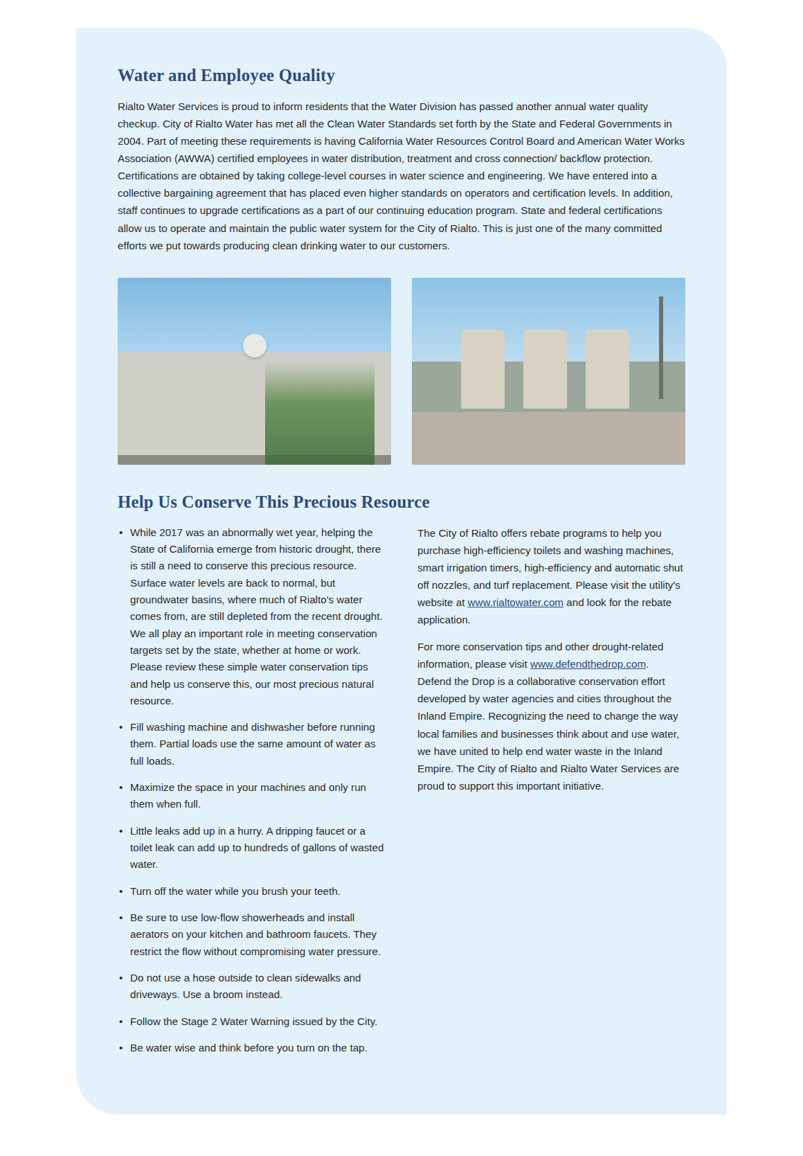Water and Employee Quality
Rialto Water Services is proud to inform residents that the Water Division has passed another annual water quality checkup. City of Rialto Water has met all the Clean Water Standards set forth by the State and Federal Governments in 2004. Part of meeting these requirements is having California Water Resources Control Board and American Water Works Association (AWWA) certified employees in water distribution, treatment and cross connection/ backflow protection. Certifications are obtained by taking college-level courses in water science and engineering. We have entered into a collective bargaining agreement that has placed even higher standards on operators and certification levels. In addition, staff continues to upgrade certifications as a part of our continuing education program. State and federal certifications allow us to operate and maintain the public water system for the City of Rialto. This is just one of the many committed efforts we put towards producing clean drinking water to our customers.
Help Us Conserve This Precious Resource
While 2017 was an abnormally wet year, helping the State of California emerge from historic drought, there is still a need to conserve this precious resource. Surface water levels are back to normal, but groundwater basins, where much of Rialto's water comes from, are still depleted from the recent drought. We all play an important role in meeting conservation targets set by the state, whether at home or work. Please review these simple water conservation tips and help us conserve this, our most precious natural resource.
Fill washing machine and dishwasher before running them. Partial loads use the same amount of water as full loads.
Maximize the space in your machines and only run them when full.
Little leaks add up in a hurry. A dripping faucet or a toilet leak can add up to hundreds of gallons of wasted water.
Turn off the water while you brush your teeth.
Be sure to use low-flow showerheads and install aerators on your kitchen and bathroom faucets. They restrict the flow without compromising water pressure.
Do not use a hose outside to clean sidewalks and driveways. Use a broom instead.
Follow the Stage 2 Water Warning issued by the City.
Be water wise and think before you turn on the tap.
The City of Rialto offers rebate programs to help you purchase high-efficiency toilets and washing machines, smart irrigation timers, high-efficiency and automatic shut off nozzles, and turf replacement. Please visit the utility's website at www.rialtowater.com and look for the rebate application.
For more conservation tips and other drought-related information, please visit www.defendthedrop.com. Defend the Drop is a collaborative conservation effort developed by water agencies and cities throughout the Inland Empire. Recognizing the need to change the way local families and businesses think about and use water, we have united to help end water waste in the Inland Empire. The City of Rialto and Rialto Water Services are proud to support this important initiative.